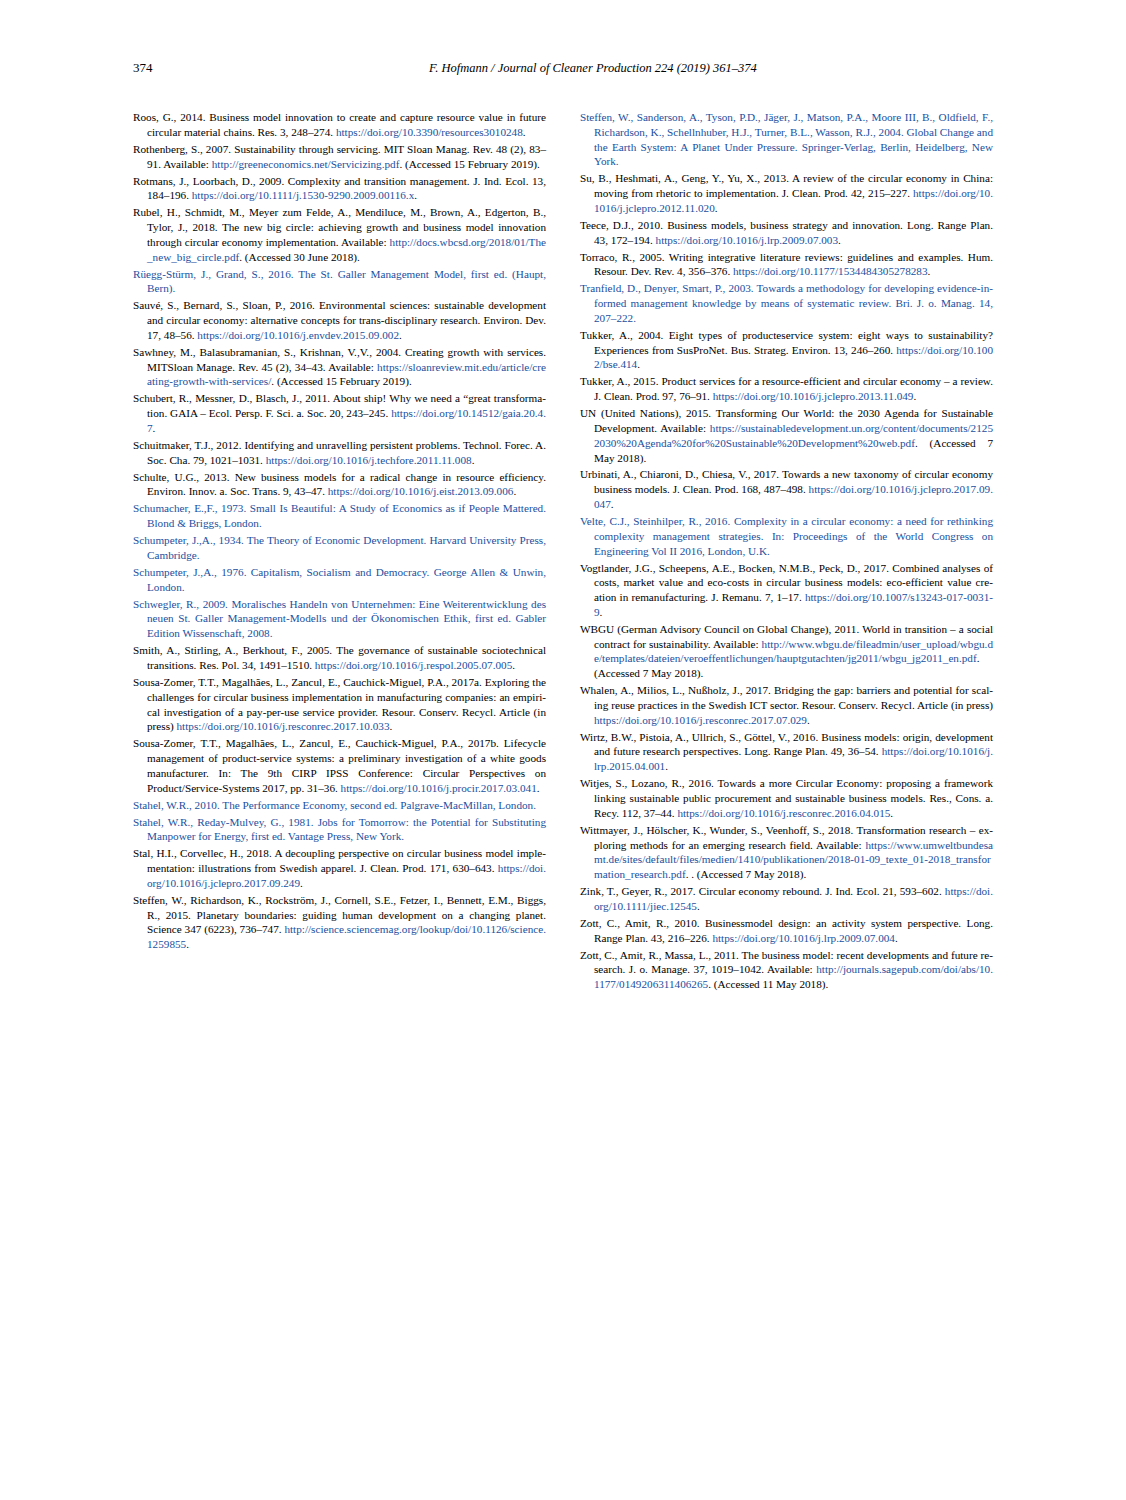374
F. Hofmann / Journal of Cleaner Production 224 (2019) 361–374
Roos, G., 2014. Business model innovation to create and capture resource value in future circular material chains. Res. 3, 248–274. https://doi.org/10.3390/resources3010248.
Rothenberg, S., 2007. Sustainability through servicing. MIT Sloan Manag. Rev. 48 (2), 83–91. Available: http://greeneconomics.net/Servicizing.pdf. (Accessed 15 February 2019).
Rotmans, J., Loorbach, D., 2009. Complexity and transition management. J. Ind. Ecol. 13, 184–196. https://doi.org/10.1111/j.1530-9290.2009.00116.x.
Rubel, H., Schmidt, M., Meyer zum Felde, A., Mendiluce, M., Brown, A., Edgerton, B., Tylor, J., 2018. The new big circle: achieving growth and business model innovation through circular economy implementation. Available: http://docs.wbcsd.org/2018/01/The_new_big_circle.pdf. (Accessed 30 June 2018).
Rüegg-Stürm, J., Grand, S., 2016. The St. Galler Management Model, first ed. (Haupt, Bern).
Sauvé, S., Bernard, S., Sloan, P., 2016. Environmental sciences: sustainable development and circular economy: alternative concepts for trans-disciplinary research. Environ. Dev. 17, 48–56. https://doi.org/10.1016/j.envdev.2015.09.002.
Sawhney, M., Balasubramanian, S., Krishnan, V.,V., 2004. Creating growth with services. MITSloan Manage. Rev. 45 (2), 34–43. Available: https://sloanreview.mit.edu/article/creating-growth-with-services/. (Accessed 15 February 2019).
Schubert, R., Messner, D., Blasch, J., 2011. About ship! Why we need a “great transformation. GAIA – Ecol. Persp. F. Sci. a. Soc. 20, 243–245. https://doi.org/10.14512/gaia.20.4.7.
Schuitmaker, T.J., 2012. Identifying and unravelling persistent problems. Technol. Forec. A. Soc. Cha. 79, 1021–1031. https://doi.org/10.1016/j.techfore.2011.11.008.
Schulte, U.G., 2013. New business models for a radical change in resource efficiency. Environ. Innov. a. Soc. Trans. 9, 43–47. https://doi.org/10.1016/j.eist.2013.09.006.
Schumacher, E.,F., 1973. Small Is Beautiful: A Study of Economics as if People Mattered. Blond & Briggs, London.
Schumpeter, J.,A., 1934. The Theory of Economic Development. Harvard University Press, Cambridge.
Schumpeter, J.,A., 1976. Capitalism, Socialism and Democracy. George Allen & Unwin, London.
Schwegler, R., 2009. Moralisches Handeln von Unternehmen: Eine Weiterentwicklung des neuen St. Galler Management-Modells und der Ökonomischen Ethik, first ed. Gabler Edition Wissenschaft, 2008.
Smith, A., Stirling, A., Berkhout, F., 2005. The governance of sustainable sociotechnical transitions. Res. Pol. 34, 1491–1510. https://doi.org/10.1016/j.respol.2005.07.005.
Sousa-Zomer, T.T., Magalhães, L., Zancul, E., Cauchick-Miguel, P.A., 2017a. Exploring the challenges for circular business implementation in manufacturing companies: an empirical investigation of a pay-per-use service provider. Resour. Conserv. Recycl. Article (in press) https://doi.org/10.1016/j.resconrec.2017.10.033.
Sousa-Zomer, T.T., Magalhães, L., Zancul, E., Cauchick-Miguel, P.A., 2017b. Lifecycle management of product-service systems: a preliminary investigation of a white goods manufacturer. In: The 9th CIRP IPSS Conference: Circular Perspectives on Product/Service-Systems 2017, pp. 31–36. https://doi.org/10.1016/j.procir.2017.03.041.
Stahel, W.R., 2010. The Performance Economy, second ed. Palgrave-MacMillan, London.
Stahel, W.R., Reday-Mulvey, G., 1981. Jobs for Tomorrow: the Potential for Substituting Manpower for Energy, first ed. Vantage Press, New York.
Stal, H.I., Corvellec, H., 2018. A decoupling perspective on circular business model implementation: illustrations from Swedish apparel. J. Clean. Prod. 171, 630–643. https://doi.org/10.1016/j.jclepro.2017.09.249.
Steffen, W., Richardson, K., Rockström, J., Cornell, S.E., Fetzer, I., Bennett, E.M., Biggs, R., 2015. Planetary boundaries: guiding human development on a changing planet. Science 347 (6223), 736–747. http://science.sciencemag.org/lookup/doi/10.1126/science.1259855.
Steffen, W., Sanderson, A., Tyson, P.D., Jäger, J., Matson, P.A., Moore III, B., Oldfield, F., Richardson, K., Schellnhuber, H.J., Turner, B.L., Wasson, R.J., 2004. Global Change and the Earth System: A Planet Under Pressure. Springer-Verlag, Berlin, Heidelberg, New York.
Su, B., Heshmati, A., Geng, Y., Yu, X., 2013. A review of the circular economy in China: moving from rhetoric to implementation. J. Clean. Prod. 42, 215–227. https://doi.org/10.1016/j.jclepro.2012.11.020.
Teece, D.J., 2010. Business models, business strategy and innovation. Long. Range Plan. 43, 172–194. https://doi.org/10.1016/j.lrp.2009.07.003.
Torraco, R., 2005. Writing integrative literature reviews: guidelines and examples. Hum. Resour. Dev. Rev. 4, 356–376. https://doi.org/10.1177/1534484305278283.
Tranfield, D., Denyer, Smart, P., 2003. Towards a methodology for developing evidence-informed management knowledge by means of systematic review. Bri. J. o. Manag. 14, 207–222.
Tukker, A., 2004. Eight types of producteservice system: eight ways to sustainability? Experiences from SusProNet. Bus. Strateg. Environ. 13, 246–260. https://doi.org/10.1002/bse.414.
Tukker, A., 2015. Product services for a resource-efficient and circular economy – a review. J. Clean. Prod. 97, 76–91. https://doi.org/10.1016/j.jclepro.2013.11.049.
UN (United Nations), 2015. Transforming Our World: the 2030 Agenda for Sustainable Development. Available: https://sustainabledevelopment.un.org/content/documents/21252030%20Agenda%20for%20Sustainable%20Development%20web.pdf. (Accessed 7 May 2018).
Urbinati, A., Chiaroni, D., Chiesa, V., 2017. Towards a new taxonomy of circular economy business models. J. Clean. Prod. 168, 487–498. https://doi.org/10.1016/j.jclepro.2017.09.047.
Velte, C.J., Steinhilper, R., 2016. Complexity in a circular economy: a need for rethinking complexity management strategies. In: Proceedings of the World Congress on Engineering Vol II 2016, London, U.K.
Vogtlander, J.G., Scheepens, A.E., Bocken, N.M.B., Peck, D., 2017. Combined analyses of costs, market value and eco-costs in circular business models: eco-efficient value creation in remanufacturing. J. Remanu. 7, 1–17. https://doi.org/10.1007/s13243-017-0031-9.
WBGU (German Advisory Council on Global Change), 2011. World in transition – a social contract for sustainability. Available: http://www.wbgu.de/fileadmin/user_upload/wbgu.de/templates/dateien/veroeffentlichungen/hauptgutachten/jg2011/wbgu_jg2011_en.pdf. (Accessed 7 May 2018).
Whalen, A., Milios, L., Nußholz, J., 2017. Bridging the gap: barriers and potential for scaling reuse practices in the Swedish ICT sector. Resour. Conserv. Recycl. Article (in press) https://doi.org/10.1016/j.resconrec.2017.07.029.
Wirtz, B.W., Pistoia, A., Ullrich, S., Göttel, V., 2016. Business models: origin, development and future research perspectives. Long. Range Plan. 49, 36–54. https://doi.org/10.1016/j.lrp.2015.04.001.
Witjes, S., Lozano, R., 2016. Towards a more Circular Economy: proposing a framework linking sustainable public procurement and sustainable business models. Res., Cons. a. Recy. 112, 37–44. https://doi.org/10.1016/j.resconrec.2016.04.015.
Wittmayer, J., Hölscher, K., Wunder, S., Veenhoff, S., 2018. Transformation research – exploring methods for an emerging research field. Available: https://www.umweltbundesamt.de/sites/default/files/medien/1410/publikationen/2018-01-09_texte_01-2018_transformation_research.pdf. . (Accessed 7 May 2018).
Zink, T., Geyer, R., 2017. Circular economy rebound. J. Ind. Ecol. 21, 593–602. https://doi.org/10.1111/jiec.12545.
Zott, C., Amit, R., 2010. Businessmodel design: an activity system perspective. Long. Range Plan. 43, 216–226. https://doi.org/10.1016/j.lrp.2009.07.004.
Zott, C., Amit, R., Massa, L., 2011. The business model: recent developments and future research. J. o. Manage. 37, 1019–1042. Available: http://journals.sagepub.com/doi/abs/10.1177/0149206311406265. (Accessed 11 May 2018).